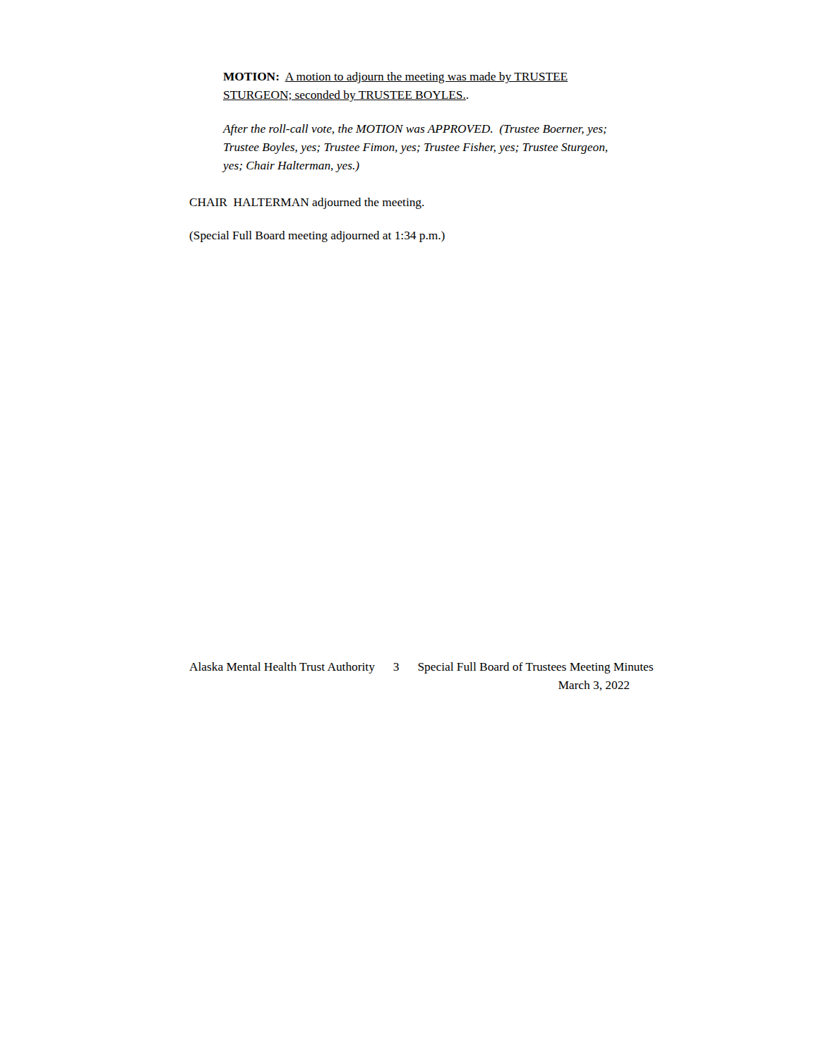MOTION: A motion to adjourn the meeting was made by TRUSTEE STURGEON; seconded by TRUSTEE BOYLES..
After the roll-call vote, the MOTION was APPROVED. (Trustee Boerner, yes; Trustee Boyles, yes; Trustee Fimon, yes; Trustee Fisher, yes; Trustee Sturgeon, yes; Chair Halterman, yes.)
CHAIR HALTERMAN adjourned the meeting.
(Special Full Board meeting adjourned at 1:34 p.m.)
Alaska Mental Health Trust Authority 3 Special Full Board of Trustees Meeting Minutes
March 3, 2022